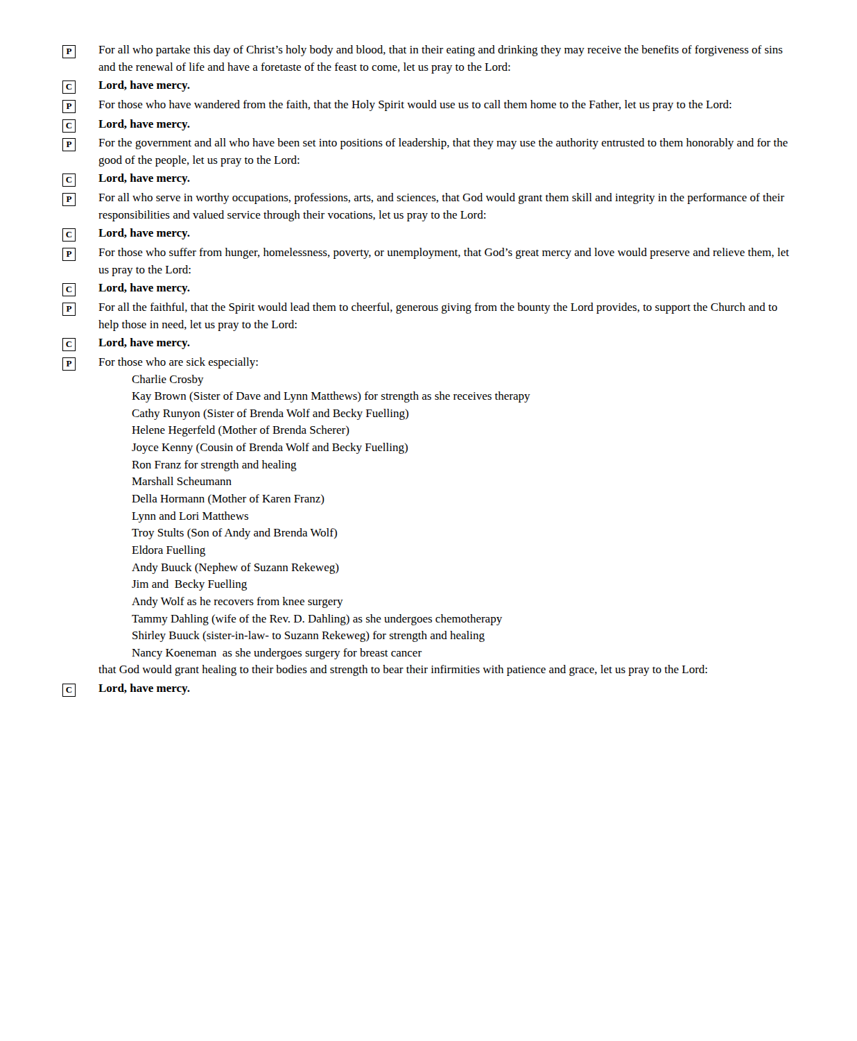P
For all who partake this day of Christ’s holy body and blood, that in their eating and drinking they may receive the benefits of forgiveness of sins and the renewal of life and have a foretaste of the feast to come, let us pray to the Lord:
C
Lord, have mercy.
P
For those who have wandered from the faith, that the Holy Spirit would use us to call them home to the Father, let us pray to the Lord:
C
Lord, have mercy.
P
For the government and all who have been set into positions of leadership, that they may use the authority entrusted to them honorably and for the good of the people, let us pray to the Lord:
C
Lord, have mercy.
P
For all who serve in worthy occupations, professions, arts, and sciences, that God would grant them skill and integrity in the performance of their responsibilities and valued service through their vocations, let us pray to the Lord:
C
Lord, have mercy.
P
For those who suffer from hunger, homelessness, poverty, or unemployment, that God’s great mercy and love would preserve and relieve them, let us pray to the Lord:
C
Lord, have mercy.
P
For all the faithful, that the Spirit would lead them to cheerful, generous giving from the bounty the Lord provides, to support the Church and to help those in need, let us pray to the Lord:
C
Lord, have mercy.
P
For those who are sick especially:
Charlie Crosby
Kay Brown (Sister of Dave and Lynn Matthews) for strength as she receives therapy
Cathy Runyon (Sister of Brenda Wolf and Becky Fuelling)
Helene Hegerfeld (Mother of Brenda Scherer)
Joyce Kenny (Cousin of Brenda Wolf and Becky Fuelling)
Ron Franz for strength and healing
Marshall Scheumann
Della Hormann (Mother of Karen Franz)
Lynn and Lori Matthews
Troy Stults (Son of Andy and Brenda Wolf)
Eldora Fuelling
Andy Buuck (Nephew of Suzann Rekeweg)
Jim and Becky Fuelling
Andy Wolf as he recovers from knee surgery
Tammy Dahling (wife of the Rev. D. Dahling) as she undergoes chemotherapy
Shirley Buuck (sister-in-law- to Suzann Rekeweg) for strength and healing
Nancy Koeneman as she undergoes surgery for breast cancer
that God would grant healing to their bodies and strength to bear their infirmities with patience and grace, let us pray to the Lord:
C
Lord, have mercy.